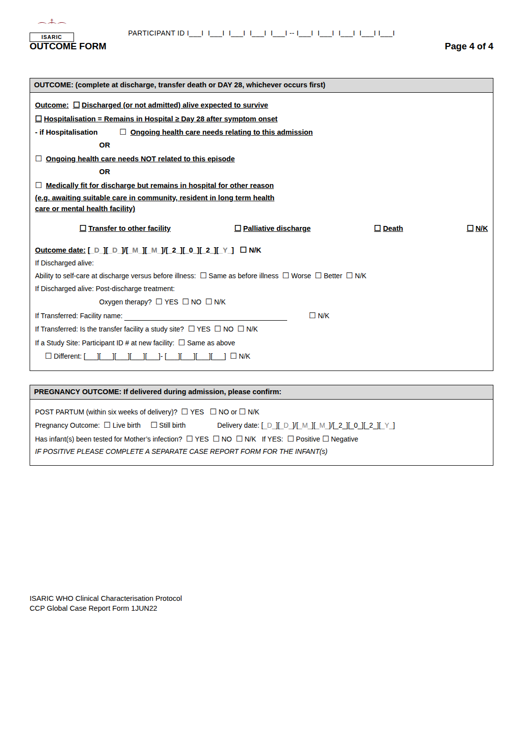†
⌒⌒⌒
ISARIC
PARTICIPANT ID I___I I___I I___I I___I I___I -- I___I I___I I___I I___I I___I
OUTCOME FORM
Page 4 of 4
OUTCOME: (complete at discharge, transfer death or DAY 28, whichever occurs first)
Outcome: Discharged (or not admitted) alive expected to survive
Hospitalisation = Remains in Hospital ≥ Day 28 after symptom onset
- if Hospitalisation Ongoing health care needs relating to this admission
OR
Ongoing health care needs NOT related to this episode
OR
Medically fit for discharge but remains in hospital for other reason
(e.g. awaiting suitable care in community, resident in long term health
care or mental health facility)
Transfer to other facility Palliative discharge Death N/K
Outcome date: [_D_][_D_]/[_M_][_M_]/[_2_][_0_][_2_][_Y_] N/K
If Discharged alive:
Ability to self-care at discharge versus before illness: Same as before illness Worse Better N/K
If Discharged alive: Post-discharge treatment:
Oxygen therapy? YES NO N/K
If Transferred: Facility name: N/K
If Transferred: Is the transfer facility a study site? YES NO N/K
If a Study Site: Participant ID # at new facility: Same as above
Different: [___][___][___][___][___]- [___][___][___][___] N/K
PREGNANCY OUTCOME: If delivered during admission, please confirm:
POST PARTUM (within six weeks of delivery)? YES NO or N/K
Pregnancy Outcome: Live birth Still birth Delivery date: [_D_][_D_]/[_M_][_M_]/[_2_][_0_][_2_][_Y_]
Has infant(s) been tested for Mother’s infection? YES NO N/K If YES: Positive Negative
IF POSITIVE PLEASE COMPLETE A SEPARATE CASE REPORT FORM FOR THE INFANT(s)
ISARIC WHO Clinical Characterisation Protocol
CCP Global Case Report Form 1JUN22